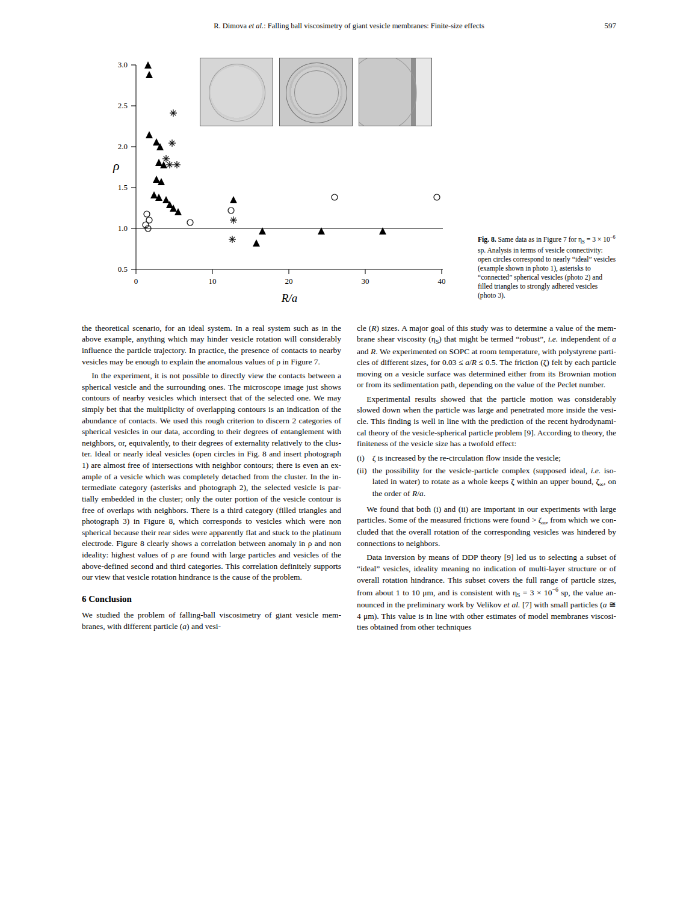R. Dimova et al.: Falling ball viscosimetry of giant vesicle membranes: Finite-size effects
597
0.5 1.0 1.5 2.0 2.5 3.0 0 10 20 30 40 ρ R/a
1 (○)
2 (✱)
3 (▲)
Fig. 8. Same data as in Figure 7 for ηS = 3 × 10−6 sp. Analysis in terms of vesicle connectivity: open circles correspond to nearly “ideal” vesicles (example shown in photo 1), asterisks to “connected” spherical vesicles (photo 2) and filled triangles to strongly adhered vesicles (photo 3).
the theoretical scenario, for an ideal system. In a real system such as in the above example, anything which may hinder vesicle rotation will considerably influence the particle trajectory. In practice, the presence of contacts to nearby vesicles may be enough to explain the anomalous values of ρ in Figure 7.
In the experiment, it is not possible to directly view the contacts between a spherical vesicle and the surrounding ones. The microscope image just shows contours of nearby vesicles which intersect that of the selected one. We may simply bet that the multiplicity of overlapping contours is an indication of the abundance of contacts. We used this rough criterion to discern 2 categories of spherical vesicles in our data, according to their degrees of entanglement with neighbors, or, equivalently, to their degrees of externality relatively to the cluster. Ideal or nearly ideal vesicles (open circles in Fig. 8 and insert photograph 1) are almost free of intersections with neighbor contours; there is even an example of a vesicle which was completely detached from the cluster. In the intermediate category (asterisks and photograph 2), the selected vesicle is partially embedded in the cluster; only the outer portion of the vesicle contour is free of overlaps with neighbors. There is a third category (filled triangles and photograph 3) in Figure 8, which corresponds to vesicles which were non spherical because their rear sides were apparently flat and stuck to the platinum electrode. Figure 8 clearly shows a correlation between anomaly in ρ and non ideality: highest values of ρ are found with large particles and vesicles of the above-defined second and third categories. This correlation definitely supports our view that vesicle rotation hindrance is the cause of the problem.
6 Conclusion
We studied the problem of falling-ball viscosimetry of giant vesicle membranes, with different particle (a) and vesi-
cle (R) sizes. A major goal of this study was to determine a value of the membrane shear viscosity (ηS) that might be termed “robust”, i.e. independent of a and R. We experimented on SOPC at room temperature, with polystyrene particles of different sizes, for 0.03 ≤ a/R ≤ 0.5. The friction (ζ) felt by each particle moving on a vesicle surface was determined either from its Brownian motion or from its sedimentation path, depending on the value of the Peclet number.
Experimental results showed that the particle motion was considerably slowed down when the particle was large and penetrated more inside the vesicle. This finding is well in line with the prediction of the recent hydrodynamical theory of the vesicle-spherical particle problem [9]. According to theory, the finiteness of the vesicle size has a twofold effect:
(i) ζ is increased by the re-circulation flow inside the vesicle;
(ii) the possibility for the vesicle-particle complex (supposed ideal, i.e. isolated in water) to rotate as a whole keeps ζ within an upper bound, ζ∞, on the order of R/a.
We found that both (i) and (ii) are important in our experiments with large particles. Some of the measured frictions were found > ζ∞, from which we concluded that the overall rotation of the corresponding vesicles was hindered by connections to neighbors.
Data inversion by means of DDP theory [9] led us to selecting a subset of “ideal” vesicles, ideality meaning no indication of multi-layer structure or of overall rotation hindrance. This subset covers the full range of particle sizes, from about 1 to 10 μm, and is consistent with ηS = 3 × 10−6 sp, the value announced in the preliminary work by Velikov et al. [7] with small particles (a ≅ 4 μm). This value is in line with other estimates of model membranes viscosities obtained from other techniques